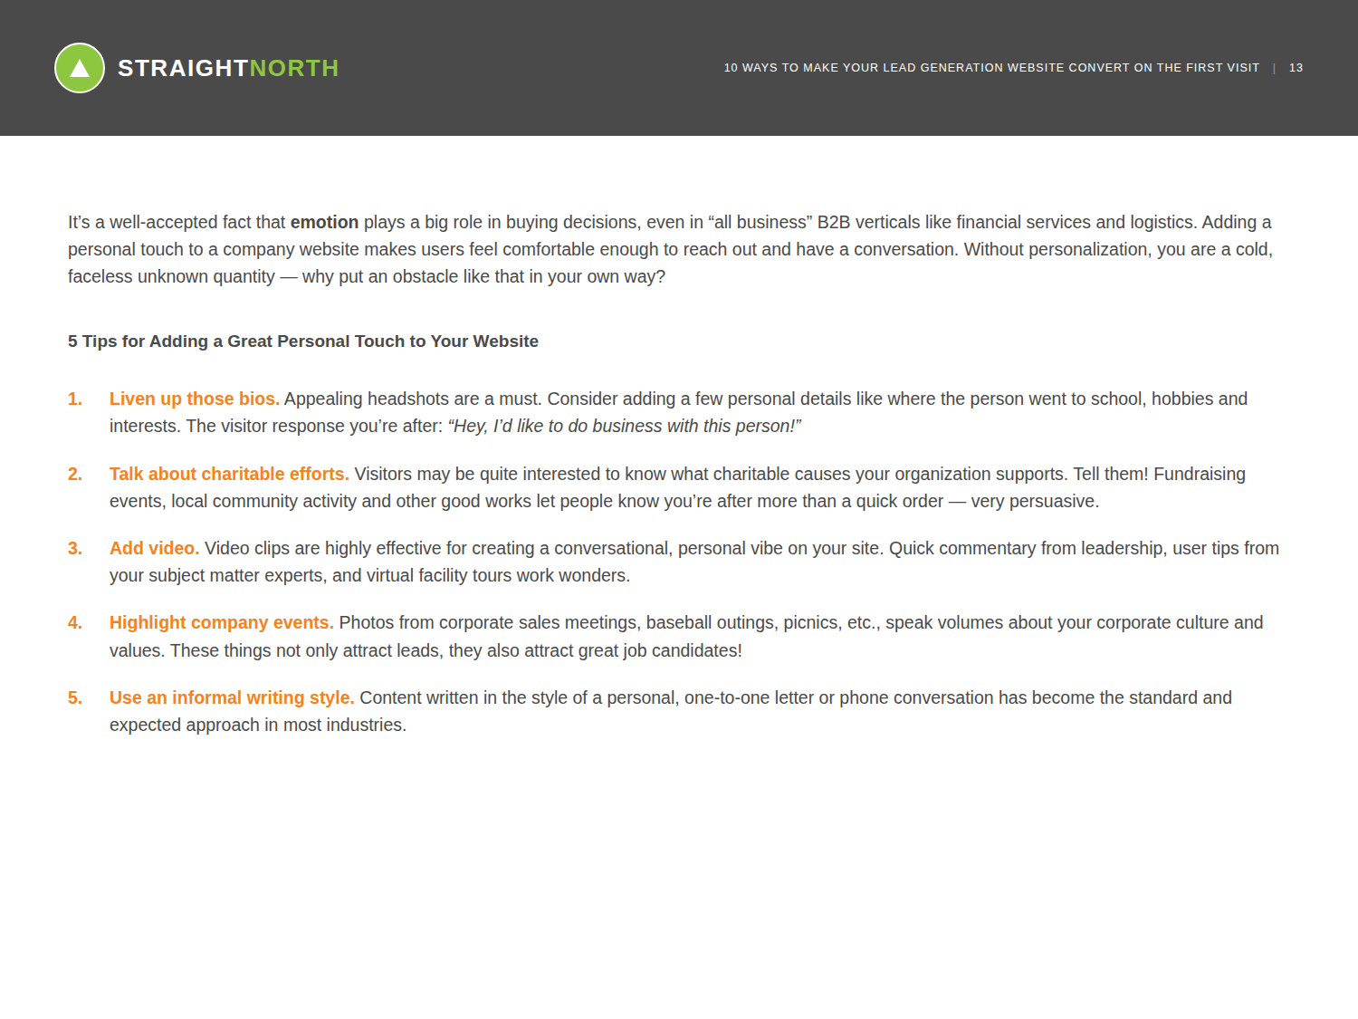STRAIGHT NORTH
10 WAYS TO MAKE YOUR LEAD GENERATION WEBSITE CONVERT ON THE FIRST VISIT | 13
It’s a well-accepted fact that emotion plays a big role in buying decisions, even in “all business” B2B verticals like financial services and logistics. Adding a personal touch to a company website makes users feel comfortable enough to reach out and have a conversation. Without personalization, you are a cold, faceless unknown quantity — why put an obstacle like that in your own way?
5 Tips for Adding a Great Personal Touch to Your Website
Liven up those bios. Appealing headshots are a must. Consider adding a few personal details like where the person went to school, hobbies and interests. The visitor response you’re after: “Hey, I’d like to do business with this person!”
Talk about charitable efforts. Visitors may be quite interested to know what charitable causes your organization supports. Tell them! Fundraising events, local community activity and other good works let people know you’re after more than a quick order — very persuasive.
Add video. Video clips are highly effective for creating a conversational, personal vibe on your site. Quick commentary from leadership, user tips from your subject matter experts, and virtual facility tours work wonders.
Highlight company events. Photos from corporate sales meetings, baseball outings, picnics, etc., speak volumes about your corporate culture and values. These things not only attract leads, they also attract great job candidates!
Use an informal writing style. Content written in the style of a personal, one-to-one letter or phone conversation has become the standard and expected approach in most industries.